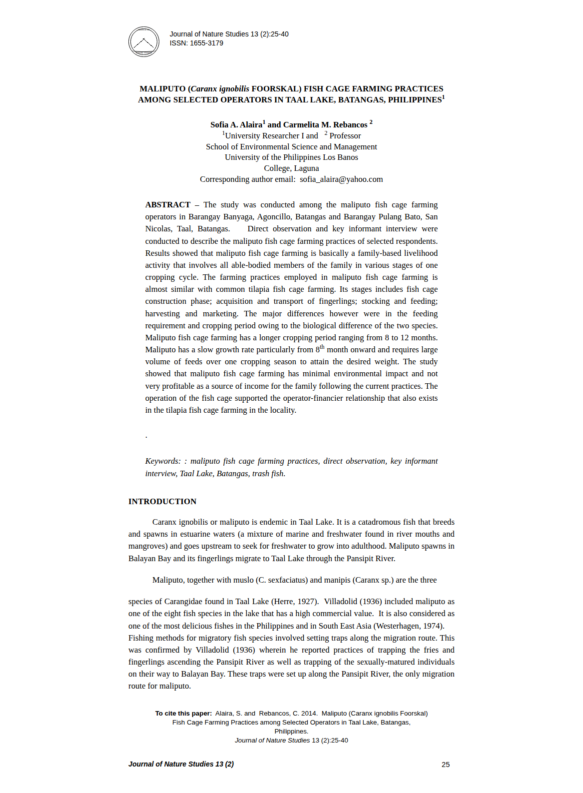JOURNAL OF
NATURE STUDIES
Journal of Nature Studies 13 (2):25-40
ISSN: 1655-3179
MALIPUTO (Caranx ignobilis FOORSKAL) FISH CAGE FARMING PRACTICES AMONG SELECTED OPERATORS IN TAAL LAKE, BATANGAS, PHILIPPINES1
Sofia A. Alaira1 and Carmelita M. Rebancos 2
1University Researcher I and 2 Professor
School of Environmental Science and Management
University of the Philippines Los Banos
College, Laguna
Corresponding author email: sofia_alaira@yahoo.com
ABSTRACT – The study was conducted among the maliputo fish cage farming operators in Barangay Banyaga, Agoncillo, Batangas and Barangay Pulang Bato, San Nicolas, Taal, Batangas. Direct observation and key informant interview were conducted to describe the maliputo fish cage farming practices of selected respondents. Results showed that maliputo fish cage farming is basically a family-based livelihood activity that involves all able-bodied members of the family in various stages of one cropping cycle. The farming practices employed in maliputo fish cage farming is almost similar with common tilapia fish cage farming. Its stages includes fish cage construction phase; acquisition and transport of fingerlings; stocking and feeding; harvesting and marketing. The major differences however were in the feeding requirement and cropping period owing to the biological difference of the two species. Maliputo fish cage farming has a longer cropping period ranging from 8 to 12 months. Maliputo has a slow growth rate particularly from 8th month onward and requires large volume of feeds over one cropping season to attain the desired weight. The study showed that maliputo fish cage farming has minimal environmental impact and not very profitable as a source of income for the family following the current practices. The operation of the fish cage supported the operator-financier relationship that also exists in the tilapia fish cage farming in the locality.
.
Keywords: : maliputo fish cage farming practices, direct observation, key informant interview, Taal Lake, Batangas, trash fish.
INTRODUCTION
Caranx ignobilis or maliputo is endemic in Taal Lake. It is a catadromous fish that breeds and spawns in estuarine waters (a mixture of marine and freshwater found in river mouths and mangroves) and goes upstream to seek for freshwater to grow into adulthood. Maliputo spawns in Balayan Bay and its fingerlings migrate to Taal Lake through the Pansipit River.
Maliputo, together with muslo (C. sexfaciatus) and manipis (Caranx sp.) are the three
species of Carangidae found in Taal Lake (Herre, 1927). Villadolid (1936) included maliputo as one of the eight fish species in the lake that has a high commercial value. It is also considered as one of the most delicious fishes in the Philippines and in South East Asia (Westerhagen, 1974).
Fishing methods for migratory fish species involved setting traps along the migration route. This was confirmed by Villadolid (1936) wherein he reported practices of trapping the fries and fingerlings ascending the Pansipit River as well as trapping of the sexually-matured individuals on their way to Balayan Bay. These traps were set up along the Pansipit River, the only migration route for maliputo.
To cite this paper: Alaira, S. and Rebancos, C. 2014. Maliputo (Caranx ignobilis Foorskal) Fish Cage Farming Practices among Selected Operators in Taal Lake, Batangas, Philippines.
Journal of Nature Studies 13 (2):25-40
25
Journal of Nature Studies 13 (2)